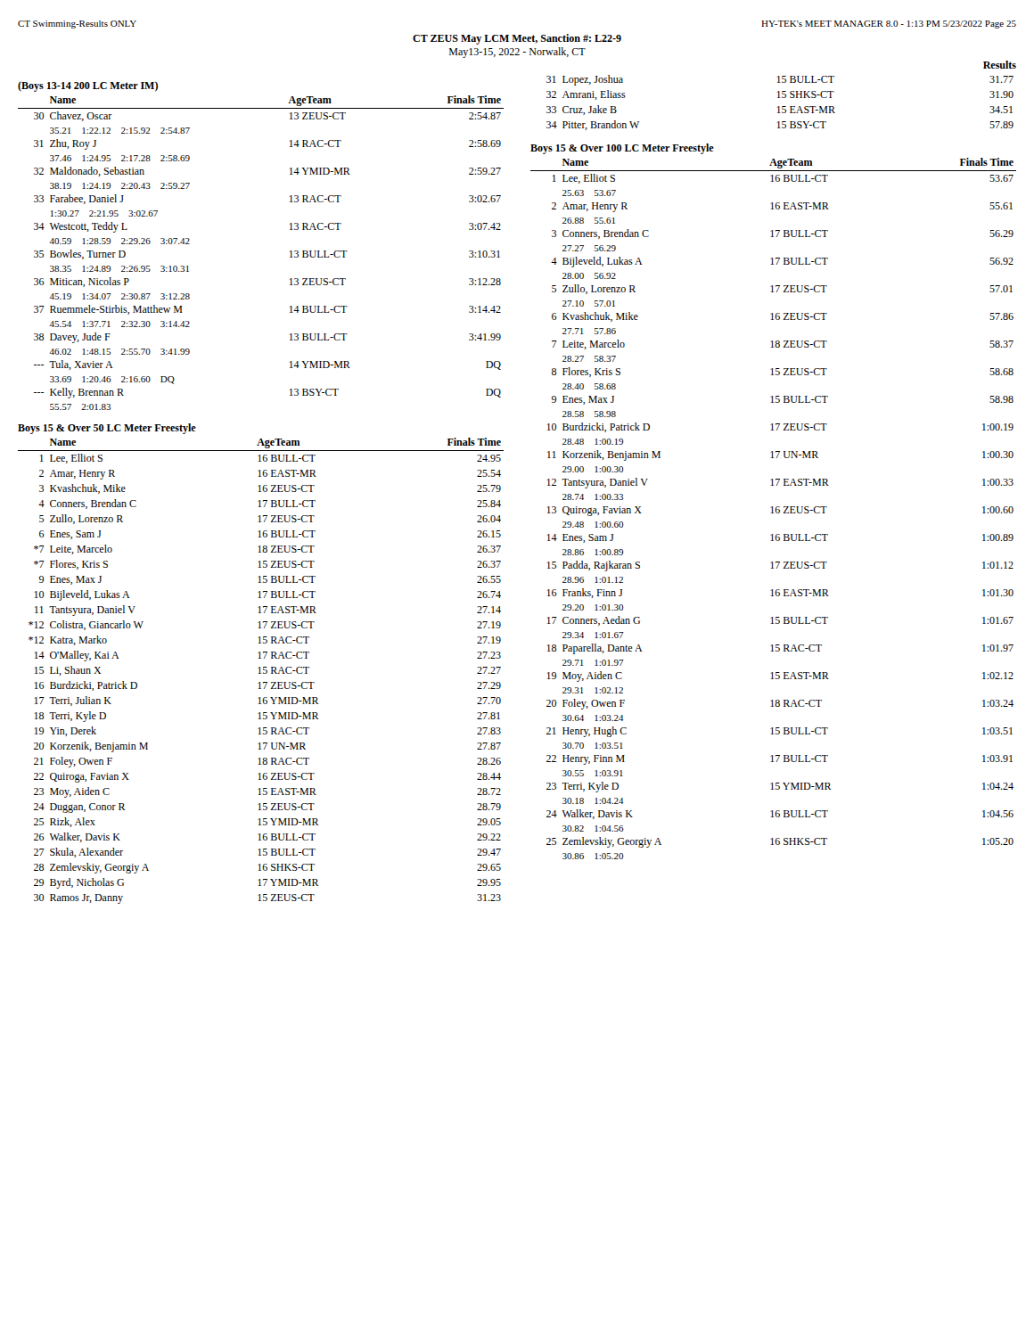CT Swimming-Results ONLY
HY-TEK's MEET MANAGER 8.0 - 1:13 PM 5/23/2022 Page 25
CT ZEUS May LCM Meet, Sanction #: L22-9
May13-15, 2022 - Norwalk, CT
Results
(Boys 13-14 200 LC Meter IM)
| | Name | AgeTeam | Finals Time |
| --- | --- | --- | --- |
| 30 | Chavez, Oscar | 13 ZEUS-CT | 2:54.87 |
| | 35.21 1:22.12 2:15.92 2:54.87 |
| 31 | Zhu, Roy J | 14 RAC-CT | 2:58.69 |
| | 37.46 1:24.95 2:17.28 2:58.69 |
| 32 | Maldonado, Sebastian | 14 YMID-MR | 2:59.27 |
| | 38.19 1:24.19 2:20.43 2:59.27 |
| 33 | Farabee, Daniel J | 13 RAC-CT | 3:02.67 |
| | 1:30.27 2:21.95 3:02.67 |
| 34 | Westcott, Teddy L | 13 RAC-CT | 3:07.42 |
| | 40.59 1:28.59 2:29.26 3:07.42 |
| 35 | Bowles, Turner D | 13 BULL-CT | 3:10.31 |
| | 38.35 1:24.89 2:26.95 3:10.31 |
| 36 | Mitican, Nicolas P | 13 ZEUS-CT | 3:12.28 |
| | 45.19 1:34.07 2:30.87 3:12.28 |
| 37 | Ruemmele-Stirbis, Matthew M | 14 BULL-CT | 3:14.42 |
| | 45.54 1:37.71 2:32.30 3:14.42 |
| 38 | Davey, Jude F | 13 BULL-CT | 3:41.99 |
| | 46.02 1:48.15 2:55.70 3:41.99 |
| --- | Tula, Xavier A | 14 YMID-MR | DQ |
| | 33.69 1:20.46 2:16.60 DQ |
| --- | Kelly, Brennan R | 13 BSY-CT | DQ |
| | 55.57 2:01.83 |
Boys 15 & Over 50 LC Meter Freestyle
| | Name | AgeTeam | Finals Time |
| --- | --- | --- | --- |
| 1 | Lee, Elliot S | 16 BULL-CT | 24.95 |
| 2 | Amar, Henry R | 16 EAST-MR | 25.54 |
| 3 | Kvashchuk, Mike | 16 ZEUS-CT | 25.79 |
| 4 | Conners, Brendan C | 17 BULL-CT | 25.84 |
| 5 | Zullo, Lorenzo R | 17 ZEUS-CT | 26.04 |
| 6 | Enes, Sam J | 16 BULL-CT | 26.15 |
| *7 | Leite, Marcelo | 18 ZEUS-CT | 26.37 |
| *7 | Flores, Kris S | 15 ZEUS-CT | 26.37 |
| 9 | Enes, Max J | 15 BULL-CT | 26.55 |
| 10 | Bijleveld, Lukas A | 17 BULL-CT | 26.74 |
| 11 | Tantsyura, Daniel V | 17 EAST-MR | 27.14 |
| *12 | Colistra, Giancarlo W | 17 ZEUS-CT | 27.19 |
| *12 | Katra, Marko | 15 RAC-CT | 27.19 |
| 14 | O'Malley, Kai A | 17 RAC-CT | 27.23 |
| 15 | Li, Shaun X | 15 RAC-CT | 27.27 |
| 16 | Burdzicki, Patrick D | 17 ZEUS-CT | 27.29 |
| 17 | Terri, Julian K | 16 YMID-MR | 27.70 |
| 18 | Terri, Kyle D | 15 YMID-MR | 27.81 |
| 19 | Yin, Derek | 15 RAC-CT | 27.83 |
| 20 | Korzenik, Benjamin M | 17 UN-MR | 27.87 |
| 21 | Foley, Owen F | 18 RAC-CT | 28.26 |
| 22 | Quiroga, Favian X | 16 ZEUS-CT | 28.44 |
| 23 | Moy, Aiden C | 15 EAST-MR | 28.72 |
| 24 | Duggan, Conor R | 15 ZEUS-CT | 28.79 |
| 25 | Rizk, Alex | 15 YMID-MR | 29.05 |
| 26 | Walker, Davis K | 16 BULL-CT | 29.22 |
| 27 | Skula, Alexander | 15 BULL-CT | 29.47 |
| 28 | Zemlevskiy, Georgiy A | 16 SHKS-CT | 29.65 |
| 29 | Byrd, Nicholas G | 17 YMID-MR | 29.95 |
| 30 | Ramos Jr, Danny | 15 ZEUS-CT | 31.23 |
| 31 | Lopez, Joshua | 15 BULL-CT | 31.77 |
| 32 | Amrani, Eliass | 15 SHKS-CT | 31.90 |
| 33 | Cruz, Jake B | 15 EAST-MR | 34.51 |
| 34 | Pitter, Brandon W | 15 BSY-CT | 57.89 |
Boys 15 & Over 100 LC Meter Freestyle
| | Name | AgeTeam | Finals Time |
| --- | --- | --- | --- |
| 1 | Lee, Elliot S | 16 BULL-CT | 53.67 |
| | 25.63 53.67 |
| 2 | Amar, Henry R | 16 EAST-MR | 55.61 |
| | 26.88 55.61 |
| 3 | Conners, Brendan C | 17 BULL-CT | 56.29 |
| | 27.27 56.29 |
| 4 | Bijleveld, Lukas A | 17 BULL-CT | 56.92 |
| | 28.00 56.92 |
| 5 | Zullo, Lorenzo R | 17 ZEUS-CT | 57.01 |
| | 27.10 57.01 |
| 6 | Kvashchuk, Mike | 16 ZEUS-CT | 57.86 |
| | 27.71 57.86 |
| 7 | Leite, Marcelo | 18 ZEUS-CT | 58.37 |
| | 28.27 58.37 |
| 8 | Flores, Kris S | 15 ZEUS-CT | 58.68 |
| | 28.40 58.68 |
| 9 | Enes, Max J | 15 BULL-CT | 58.98 |
| | 28.58 58.98 |
| 10 | Burdzicki, Patrick D | 17 ZEUS-CT | 1:00.19 |
| | 28.48 1:00.19 |
| 11 | Korzenik, Benjamin M | 17 UN-MR | 1:00.30 |
| | 29.00 1:00.30 |
| 12 | Tantsyura, Daniel V | 17 EAST-MR | 1:00.33 |
| | 28.74 1:00.33 |
| 13 | Quiroga, Favian X | 16 ZEUS-CT | 1:00.60 |
| | 29.48 1:00.60 |
| 14 | Enes, Sam J | 16 BULL-CT | 1:00.89 |
| | 28.86 1:00.89 |
| 15 | Padda, Rajkaran S | 17 ZEUS-CT | 1:01.12 |
| | 28.96 1:01.12 |
| 16 | Franks, Finn J | 16 EAST-MR | 1:01.30 |
| | 29.20 1:01.30 |
| 17 | Conners, Aedan G | 15 BULL-CT | 1:01.67 |
| | 29.34 1:01.67 |
| 18 | Paparella, Dante A | 15 RAC-CT | 1:01.97 |
| | 29.71 1:01.97 |
| 19 | Moy, Aiden C | 15 EAST-MR | 1:02.12 |
| | 29.31 1:02.12 |
| 20 | Foley, Owen F | 18 RAC-CT | 1:03.24 |
| | 30.64 1:03.24 |
| 21 | Henry, Hugh C | 15 BULL-CT | 1:03.51 |
| | 30.70 1:03.51 |
| 22 | Henry, Finn M | 17 BULL-CT | 1:03.91 |
| | 30.55 1:03.91 |
| 23 | Terri, Kyle D | 15 YMID-MR | 1:04.24 |
| | 30.18 1:04.24 |
| 24 | Walker, Davis K | 16 BULL-CT | 1:04.56 |
| | 30.82 1:04.56 |
| 25 | Zemlevskiy, Georgiy A | 16 SHKS-CT | 1:05.20 |
| | 30.86 1:05.20 |